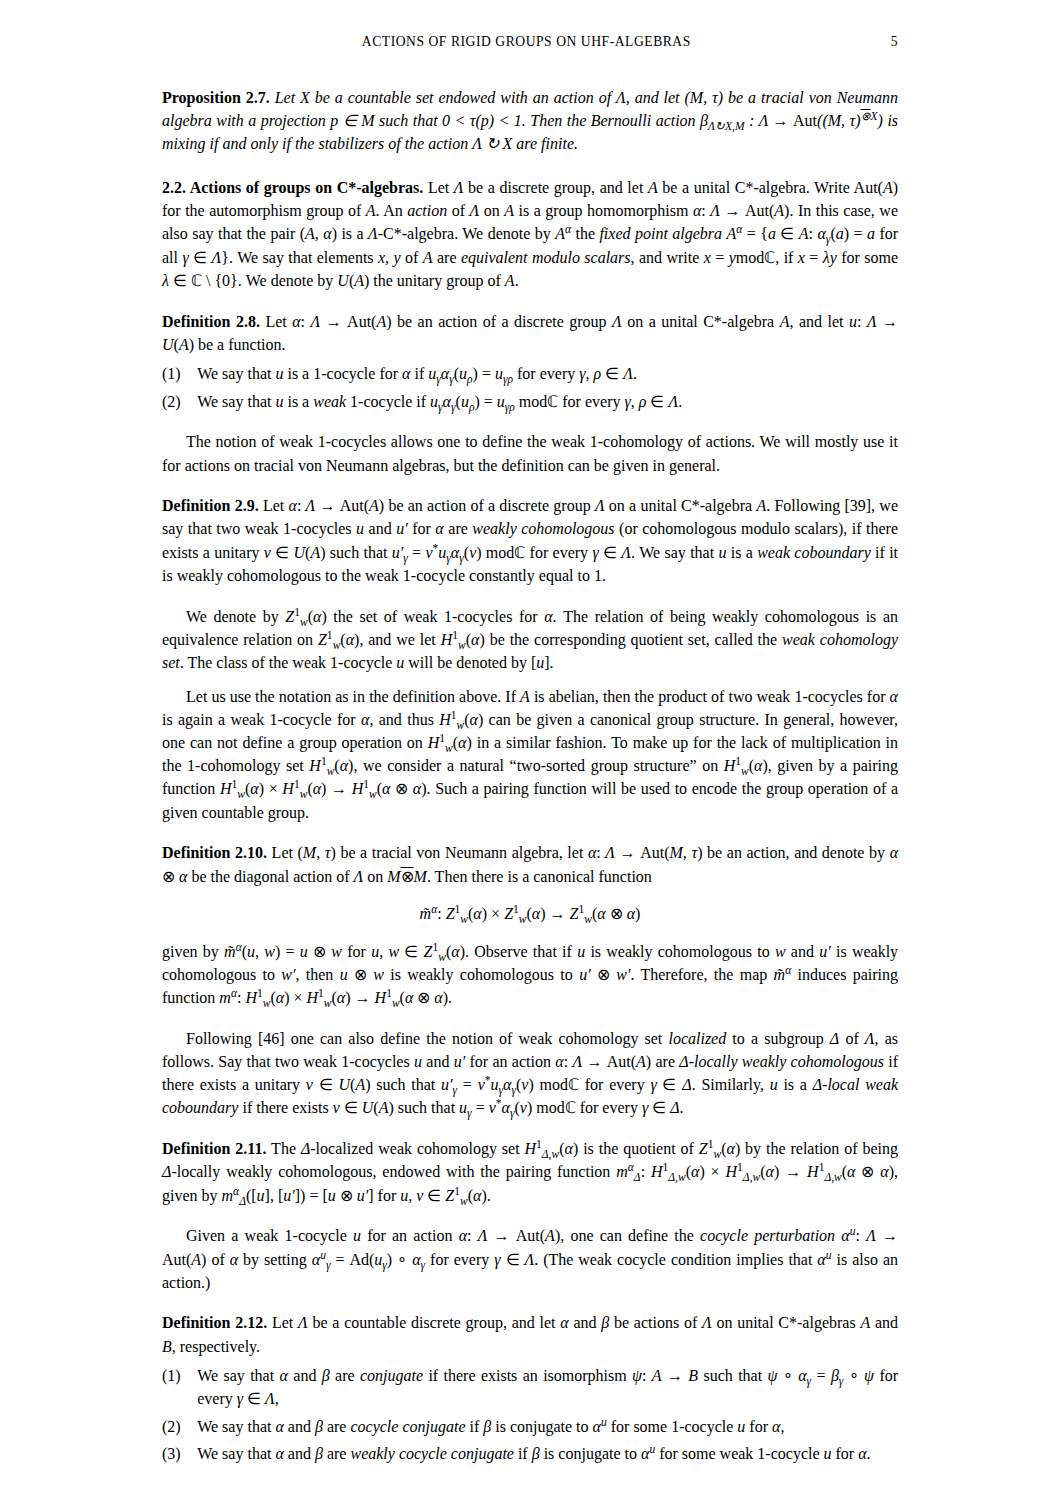ACTIONS OF RIGID GROUPS ON UHF-ALGEBRAS 5
Proposition 2.7. Let X be a countable set endowed with an action of Λ, and let (M, τ) be a tracial von Neumann algebra with a projection p ∈ M such that 0 < τ(p) < 1. Then the Bernoulli action βΛ↻X,M : Λ → Aut((M, τ)⊗X) is mixing if and only if the stabilizers of the action Λ ↻ X are finite.
2.2. Actions of groups on C*-algebras.
Let Λ be a discrete group, and let A be a unital C*-algebra. Write Aut(A) for the automorphism group of A. An action of Λ on A is a group homomorphism α: Λ → Aut(A). In this case, we also say that the pair (A, α) is a Λ-C*-algebra. We denote by Aα the fixed point algebra Aα = {a ∈ A: αγ(a) = a for all γ ∈ Λ}. We say that elements x, y of A are equivalent modulo scalars, and write x = ymodℂ, if x = λy for some λ ∈ ℂ \ {0}. We denote by U(A) the unitary group of A.
Definition 2.8. Let α: Λ → Aut(A) be an action of a discrete group Λ on a unital C*-algebra A, and let u: Λ → U(A) be a function.
(1) We say that u is a 1-cocycle for α if uγαγ(uρ) = uγρ for every γ, ρ ∈ Λ.
(2) We say that u is a weak 1-cocycle if uγαγ(uρ) = uγρ modℂ for every γ, ρ ∈ Λ.
The notion of weak 1-cocycles allows one to define the weak 1-cohomology of actions. We will mostly use it for actions on tracial von Neumann algebras, but the definition can be given in general.
Definition 2.9. Let α: Λ → Aut(A) be an action of a discrete group Λ on a unital C*-algebra A. Following [39], we say that two weak 1-cocycles u and u′ for α are weakly cohomologous (or cohomologous modulo scalars), if there exists a unitary v ∈ U(A) such that u′γ = v*uγαγ(v) modℂ for every γ ∈ Λ. We say that u is a weak coboundary if it is weakly cohomologous to the weak 1-cocycle constantly equal to 1.
We denote by Z1w(α) the set of weak 1-cocycles for α. The relation of being weakly cohomologous is an equivalence relation on Z1w(α), and we let H1w(α) be the corresponding quotient set, called the weak cohomology set. The class of the weak 1-cocycle u will be denoted by [u].
Let us use the notation as in the definition above. If A is abelian, then the product of two weak 1-cocycles for α is again a weak 1-cocycle for α, and thus H1w(α) can be given a canonical group structure. In general, however, one can not define a group operation on H1w(α) in a similar fashion. To make up for the lack of multiplication in the 1-cohomology set H1w(α), we consider a natural “two-sorted group structure” on H1w(α), given by a pairing function H1w(α) × H1w(α) → H1w(α ⊗ α). Such a pairing function will be used to encode the group operation of a given countable group.
Definition 2.10. Let (M, τ) be a tracial von Neumann algebra, let α: Λ → Aut(M, τ) be an action, and denote by α ⊗ α be the diagonal action of Λ on M⊗M. Then there is a canonical function
m̃α: Z1w(α) × Z1w(α) → Z1w(α ⊗ α)
given by m̃α(u, w) = u ⊗ w for u, w ∈ Z1w(α). Observe that if u is weakly cohomologous to w and u′ is weakly cohomologous to w′, then u ⊗ w is weakly cohomologous to u′ ⊗ w′. Therefore, the map m̃α induces pairing function mα: H1w(α) × H1w(α) → H1w(α ⊗ α).
Following [46] one can also define the notion of weak cohomology set localized to a subgroup Δ of Λ, as follows. Say that two weak 1-cocycles u and u′ for an action α: Λ → Aut(A) are Δ-locally weakly cohomologous if there exists a unitary v ∈ U(A) such that u′γ = v*uγαγ(v) modℂ for every γ ∈ Δ. Similarly, u is a Δ-local weak coboundary if there exists v ∈ U(A) such that uγ = v*αγ(v) modℂ for every γ ∈ Δ.
Definition 2.11. The Δ-localized weak cohomology set H1Δ,w(α) is the quotient of Z1w(α) by the relation of being Δ-locally weakly cohomologous, endowed with the pairing function mαΔ: H1Δ,w(α) × H1Δ,w(α) → H1Δ,w(α ⊗ α), given by mαΔ([u], [u′]) = [u ⊗ u′] for u, v ∈ Z1w(α).
Given a weak 1-cocycle u for an action α: Λ → Aut(A), one can define the cocycle perturbation αu: Λ → Aut(A) of α by setting αuγ = Ad(uγ) ∘ αγ for every γ ∈ Λ. (The weak cocycle condition implies that αu is also an action.)
Definition 2.12. Let Λ be a countable discrete group, and let α and β be actions of Λ on unital C*-algebras A and B, respectively.
(1) We say that α and β are conjugate if there exists an isomorphism ψ: A → B such that ψ ∘ αγ = βγ ∘ ψ for every γ ∈ Λ,
(2) We say that α and β are cocycle conjugate if β is conjugate to αu for some 1-cocycle u for α,
(3) We say that α and β are weakly cocycle conjugate if β is conjugate to αu for some weak 1-cocycle u for α.